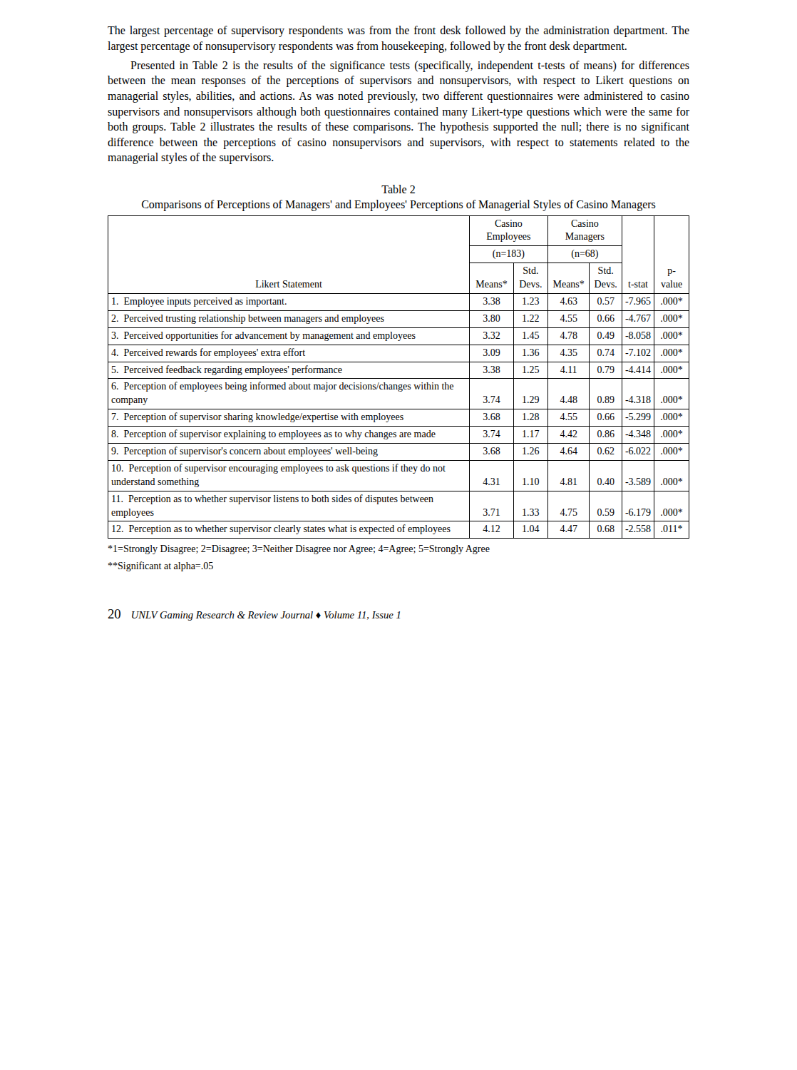The largest percentage of supervisory respondents was from the front desk followed by the administration department. The largest percentage of nonsupervisory respondents was from housekeeping, followed by the front desk department.
Presented in Table 2 is the results of the significance tests (specifically, independent t-tests of means) for differences between the mean responses of the perceptions of supervisors and nonsupervisors, with respect to Likert questions on managerial styles, abilities, and actions. As was noted previously, two different questionnaires were administered to casino supervisors and nonsupervisors although both questionnaires contained many Likert-type questions which were the same for both groups. Table 2 illustrates the results of these comparisons. The hypothesis supported the null; there is no significant difference between the perceptions of casino nonsupervisors and supervisors, with respect to statements related to the managerial styles of the supervisors.
Table 2 Comparisons of Perceptions of Managers' and Employees' Perceptions of Managerial Styles of Casino Managers
| Likert Statement | Casino Employees | Casino Managers | t-stat | p-value |
| --- | --- | --- | --- | --- |
| (n=183) | (n=68) |
| Means* | Std. Devs. | Means* | Std. Devs. |
| 1. Employee inputs perceived as important. | 3.38 | 1.23 | 4.63 | 0.57 | -7.965 | .000* |
| 2. Perceived trusting relationship between managers and employees | 3.80 | 1.22 | 4.55 | 0.66 | -4.767 | .000* |
| 3. Perceived opportunities for advancement by management and employees | 3.32 | 1.45 | 4.78 | 0.49 | -8.058 | .000* |
| 4. Perceived rewards for employees' extra effort | 3.09 | 1.36 | 4.35 | 0.74 | -7.102 | .000* |
| 5. Perceived feedback regarding employees' performance | 3.38 | 1.25 | 4.11 | 0.79 | -4.414 | .000* |
| 6. Perception of employees being informed about major decisions/changes within the company | 3.74 | 1.29 | 4.48 | 0.89 | -4.318 | .000* |
| 7. Perception of supervisor sharing knowledge/expertise with employees | 3.68 | 1.28 | 4.55 | 0.66 | -5.299 | .000* |
| 8. Perception of supervisor explaining to employees as to why changes are made | 3.74 | 1.17 | 4.42 | 0.86 | -4.348 | .000* |
| 9. Perception of supervisor's concern about employees' well-being | 3.68 | 1.26 | 4.64 | 0.62 | -6.022 | .000* |
| 10. Perception of supervisor encouraging employees to ask questions if they do not understand something | 4.31 | 1.10 | 4.81 | 0.40 | -3.589 | .000* |
| 11. Perception as to whether supervisor listens to both sides of disputes between employees | 3.71 | 1.33 | 4.75 | 0.59 | -6.179 | .000* |
| 12. Perception as to whether supervisor clearly states what is expected of employees | 4.12 | 1.04 | 4.47 | 0.68 | -2.558 | .011* |
*1=Strongly Disagree; 2=Disagree; 3=Neither Disagree nor Agree; 4=Agree; 5=Strongly Agree
**Significant at alpha=.05
20 UNLV Gaming Research & Review Journal ♦ Volume 11, Issue 1